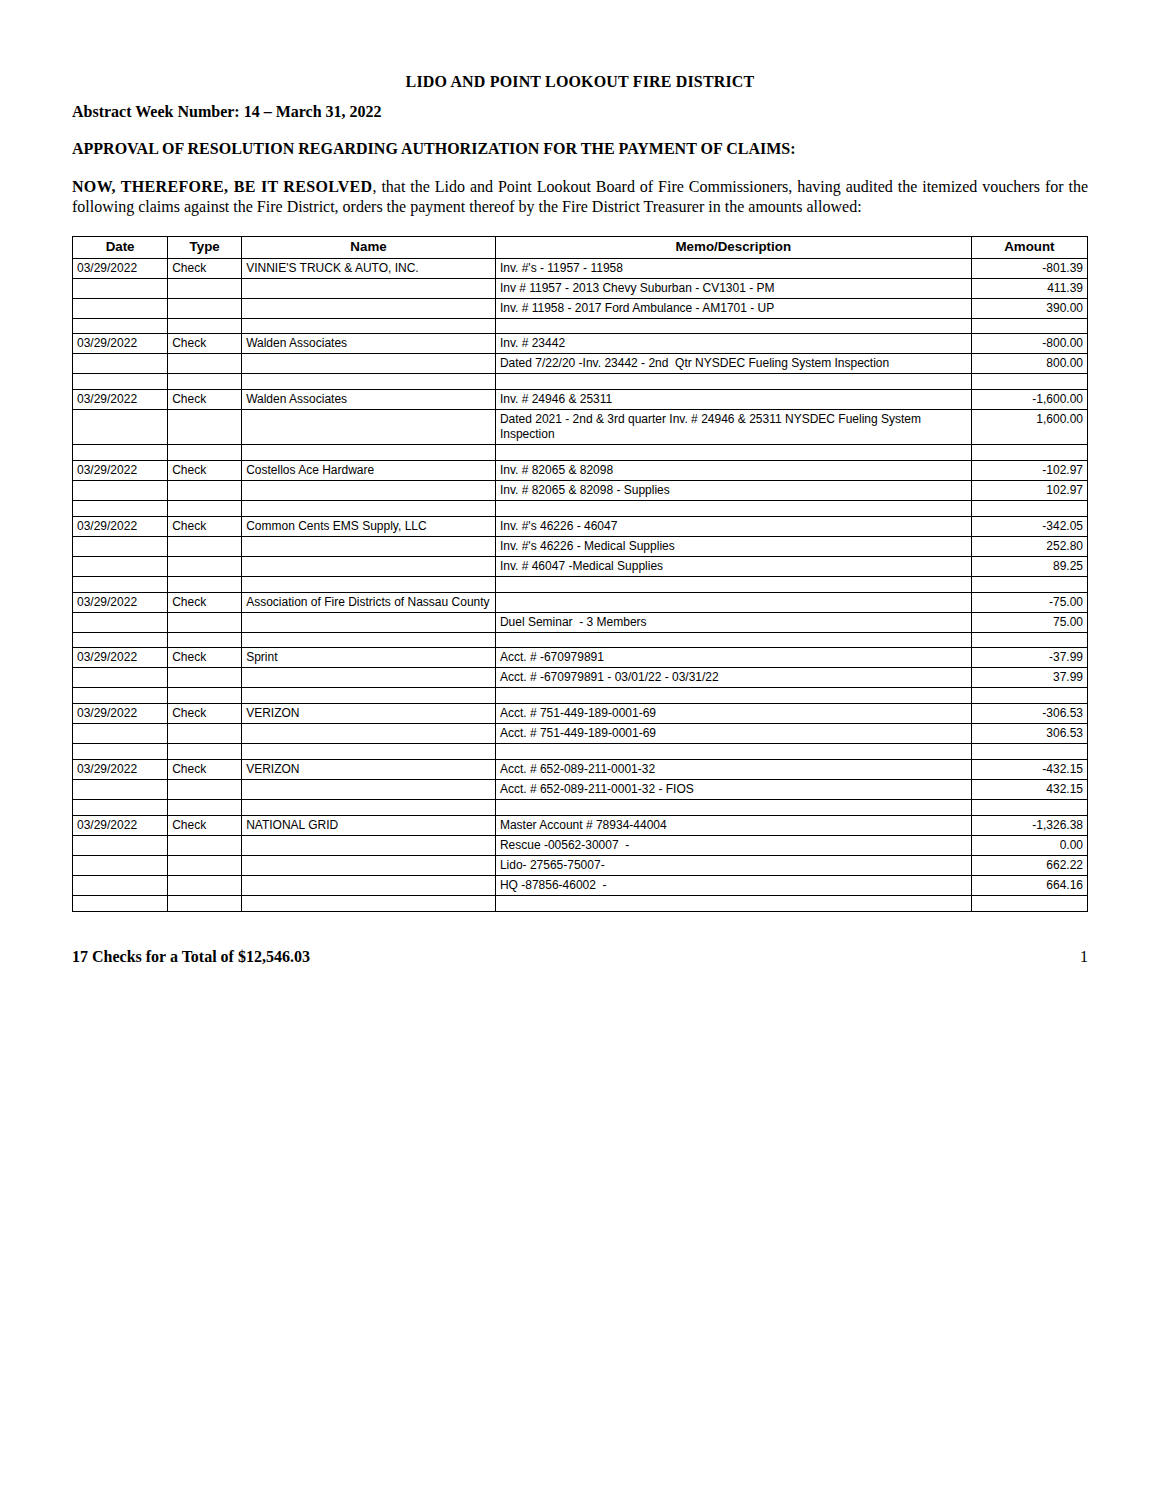LIDO AND POINT LOOKOUT FIRE DISTRICT
Abstract Week Number: 14 – March 31, 2022
Approval of Resolution Regarding Authorization for the Payment of Claims:
NOW, THEREFORE, BE IT RESOLVED, that the Lido and Point Lookout Board of Fire Commissioners, having audited the itemized vouchers for the following claims against the Fire District, orders the payment thereof by the Fire District Treasurer in the amounts allowed:
| Date | Type | Name | Memo/Description | Amount |
| --- | --- | --- | --- | --- |
| 03/29/2022 | Check | VINNIE'S TRUCK & AUTO, INC. | Inv. #'s - 11957 - 11958 | -801.39 |
| | | | Inv # 11957 - 2013 Chevy Suburban - CV1301 - PM | 411.39 |
| | | | Inv. # 11958 - 2017 Ford Ambulance - AM1701 - UP | 390.00 |
| 03/29/2022 | Check | Walden Associates | Inv. # 23442 | -800.00 |
| | | | Dated 7/22/20 -Inv. 23442 - 2nd Qtr NYSDEC Fueling System Inspection | 800.00 |
| 03/29/2022 | Check | Walden Associates | Inv. # 24946 & 25311 | -1,600.00 |
| | | | Dated 2021 - 2nd & 3rd quarter Inv. # 24946 & 25311 NYSDEC Fueling System Inspection | 1,600.00 |
| 03/29/2022 | Check | Costellos Ace Hardware | Inv. # 82065 & 82098 | -102.97 |
| | | | Inv. # 82065 & 82098 - Supplies | 102.97 |
| 03/29/2022 | Check | Common Cents EMS Supply, LLC | Inv. #'s 46226 - 46047 | -342.05 |
| | | | Inv. #'s 46226 - Medical Supplies | 252.80 |
| | | | Inv. # 46047 -Medical Supplies | 89.25 |
| 03/29/2022 | Check | Association of Fire Districts of Nassau County | | -75.00 |
| | | | Duel Seminar - 3 Members | 75.00 |
| 03/29/2022 | Check | Sprint | Acct. # -670979891 | -37.99 |
| | | | Acct. # -670979891 - 03/01/22 - 03/31/22 | 37.99 |
| 03/29/2022 | Check | VERIZON | Acct. # 751-449-189-0001-69 | -306.53 |
| | | | Acct. # 751-449-189-0001-69 | 306.53 |
| 03/29/2022 | Check | VERIZON | Acct. # 652-089-211-0001-32 | -432.15 |
| | | | Acct. # 652-089-211-0001-32 - FIOS | 432.15 |
| 03/29/2022 | Check | NATIONAL GRID | Master Account # 78934-44004 | -1,326.38 |
| | | | Rescue -00562-30007 - | 0.00 |
| | | | Lido- 27565-75007- | 662.22 |
| | | | HQ -87856-46002 - | 664.16 |
17 Checks for a Total of $12,546.03 1